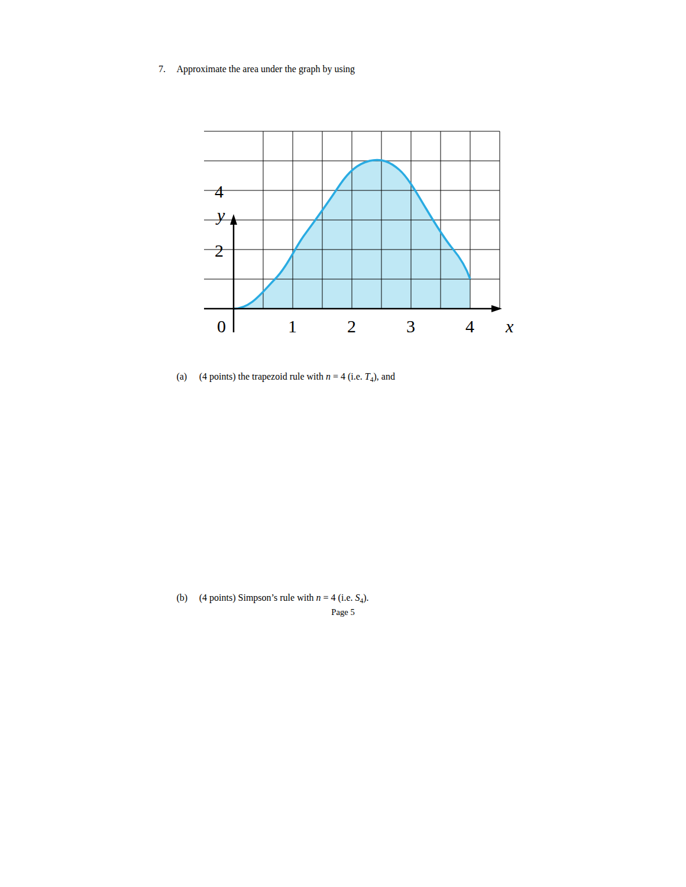7. Approximate the area under the graph by using
Geometry: x from 0 to 4 maps to px 80..480 (100 px per unit) y from 0 to 6 maps to px 360..60 (50 px per unit) y x 0 1 2 3 4 2 4
(a) (4 points) the trapezoid rule with n = 4 (i.e. T4), and
(b) (4 points) Simpson’s rule with n = 4 (i.e. S4).
Page 5